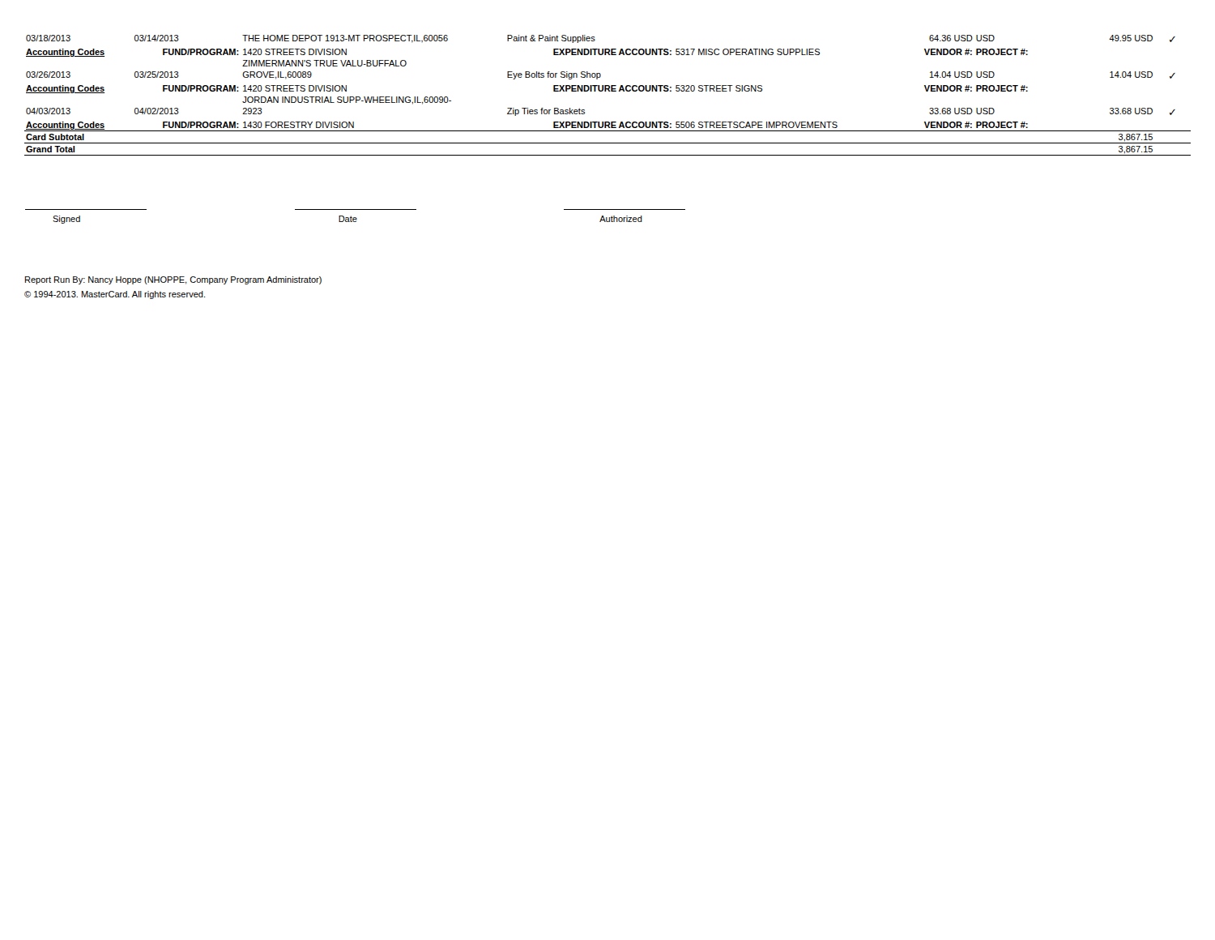| 03/18/2013 | 03/14/2013 | THE HOME DEPOT 1913-MT PROSPECT,IL,60056 | Paint & Paint Supplies | | 64.36 USD | USD | 49.95 USD | ✓ |
| Accounting Codes | FUND/PROGRAM: | 1420 STREETS DIVISION | EXPENDITURE ACCOUNTS: | 5317 MISC OPERATING SUPPLIES | VENDOR #: | PROJECT #: | | |
| | | ZIMMERMANN'S TRUE VALU-BUFFALO | | | | | | |
| 03/26/2013 | 03/25/2013 | GROVE,IL,60089 | Eye Bolts for Sign Shop | | 14.04 USD | USD | 14.04 USD | ✓ |
| Accounting Codes | FUND/PROGRAM: | 1420 STREETS DIVISION | EXPENDITURE ACCOUNTS: | 5320 STREET SIGNS | VENDOR #: | PROJECT #: | | |
| | | JORDAN INDUSTRIAL SUPP-WHEELING,IL,60090- | | | | | | |
| 04/03/2013 | 04/02/2013 | 2923 | Zip Ties for Baskets | | 33.68 USD | USD | 33.68 USD | ✓ |
| Accounting Codes | FUND/PROGRAM: | 1430 FORESTRY DIVISION | EXPENDITURE ACCOUNTS: | 5506 STREETSCAPE IMPROVEMENTS | VENDOR #: | PROJECT #: | | |
| Card Subtotal | | | | | | 3,867.15 | |
| Grand Total | | | | | | 3,867.15 | |
| Signed | Date | Authorized |
Report Run By: Nancy Hoppe (NHOPPE, Company Program Administrator)
© 1994-2013. MasterCard. All rights reserved.